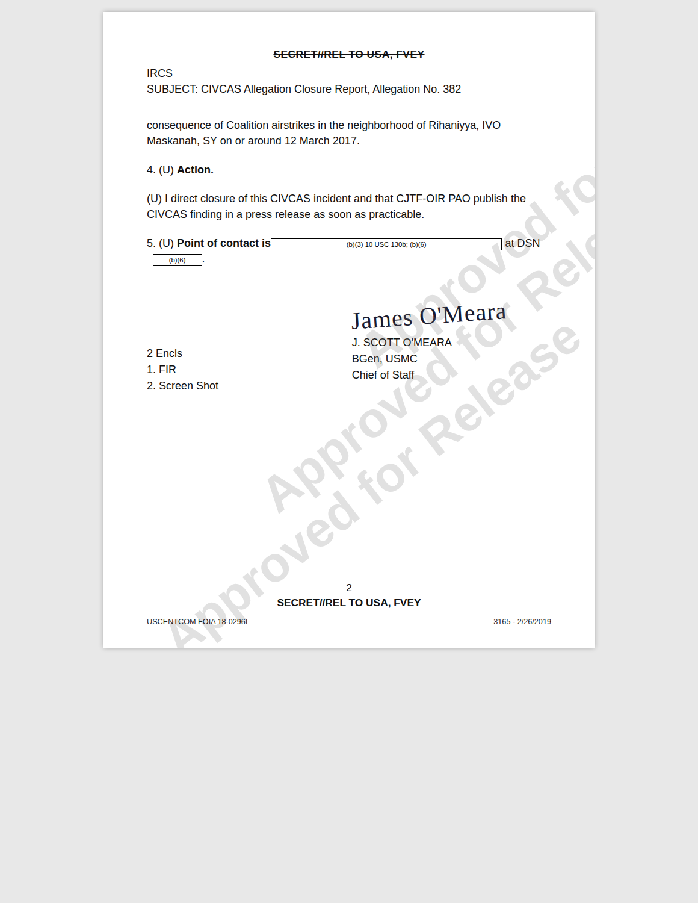SECRET//REL TO USA, FVEY
IRCS
SUBJECT: CIVCAS Allegation Closure Report, Allegation No. 382
consequence of Coalition airstrikes in the neighborhood of Rihaniyya, IVO Maskanah, SY on or around 12 March 2017.
4. (U) Action.
(U) I direct closure of this CIVCAS incident and that CJTF-OIR PAO publish the CIVCAS finding in a press release as soon as practicable.
5. (U) Point of contact is(b)(3) 10 USC 130b; (b)(6) at DSN
(b)(6).
2 Encls
1. FIR
2. Screen Shot
James O'Meara
J. SCOTT O'MEARA
BGen, USMC
Chief of Staff
Approved for Release Approved for Release Approved for Release
2
SECRET//REL TO USA, FVEY
USCENTCOM FOIA 18-0296L 3165 - 2/26/2019